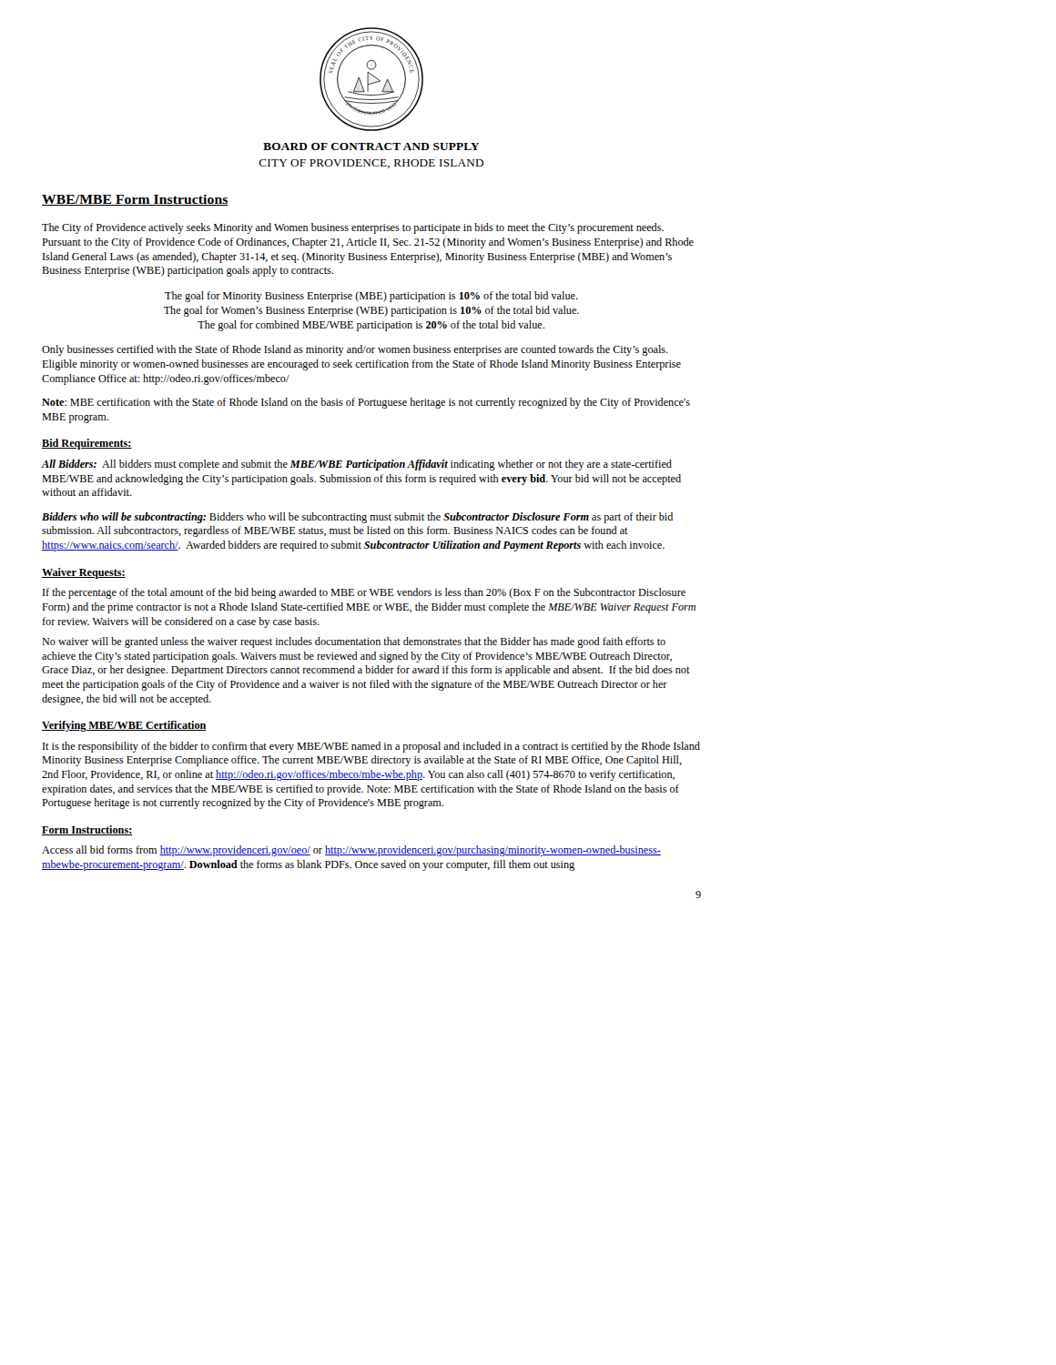SEAL OF THE CITY OF PROVIDENCE INCORPORATED 1832
BOARD OF CONTRACT AND SUPPLY CITY OF PROVIDENCE, RHODE ISLAND
WBE/MBE Form Instructions
The City of Providence actively seeks Minority and Women business enterprises to participate in bids to meet the City’s procurement needs. Pursuant to the City of Providence Code of Ordinances, Chapter 21, Article II, Sec. 21-52 (Minority and Women’s Business Enterprise) and Rhode Island General Laws (as amended), Chapter 31-14, et seq. (Minority Business Enterprise), Minority Business Enterprise (MBE) and Women’s Business Enterprise (WBE) participation goals apply to contracts.
The goal for Minority Business Enterprise (MBE) participation is 10% of the total bid value.
The goal for Women’s Business Enterprise (WBE) participation is 10% of the total bid value.
The goal for combined MBE/WBE participation is 20% of the total bid value.
Only businesses certified with the State of Rhode Island as minority and/or women business enterprises are counted towards the City’s goals. Eligible minority or women-owned businesses are encouraged to seek certification from the State of Rhode Island Minority Business Enterprise Compliance Office at: http://odeo.ri.gov/offices/mbeco/
Note: MBE certification with the State of Rhode Island on the basis of Portuguese heritage is not currently recognized by the City of Providence's MBE program.
Bid Requirements:
All Bidders: All bidders must complete and submit the MBE/WBE Participation Affidavit indicating whether or not they are a state-certified MBE/WBE and acknowledging the City’s participation goals. Submission of this form is required with every bid. Your bid will not be accepted without an affidavit.
Bidders who will be subcontracting: Bidders who will be subcontracting must submit the Subcontractor Disclosure Form as part of their bid submission. All subcontractors, regardless of MBE/WBE status, must be listed on this form. Business NAICS codes can be found at https://www.naics.com/search/. Awarded bidders are required to submit Subcontractor Utilization and Payment Reports with each invoice.
Waiver Requests:
If the percentage of the total amount of the bid being awarded to MBE or WBE vendors is less than 20% (Box F on the Subcontractor Disclosure Form) and the prime contractor is not a Rhode Island State-certified MBE or WBE, the Bidder must complete the MBE/WBE Waiver Request Form for review. Waivers will be considered on a case by case basis.
No waiver will be granted unless the waiver request includes documentation that demonstrates that the Bidder has made good faith efforts to achieve the City’s stated participation goals. Waivers must be reviewed and signed by the City of Providence’s MBE/WBE Outreach Director, Grace Diaz, or her designee. Department Directors cannot recommend a bidder for award if this form is applicable and absent. If the bid does not meet the participation goals of the City of Providence and a waiver is not filed with the signature of the MBE/WBE Outreach Director or her designee, the bid will not be accepted.
Verifying MBE/WBE Certification
It is the responsibility of the bidder to confirm that every MBE/WBE named in a proposal and included in a contract is certified by the Rhode Island Minority Business Enterprise Compliance office. The current MBE/WBE directory is available at the State of RI MBE Office, One Capitol Hill, 2nd Floor, Providence, RI, or online at http://odeo.ri.gov/offices/mbeco/mbe-wbe.php. You can also call (401) 574-8670 to verify certification, expiration dates, and services that the MBE/WBE is certified to provide. Note: MBE certification with the State of Rhode Island on the basis of Portuguese heritage is not currently recognized by the City of Providence's MBE program.
Form Instructions:
Access all bid forms from http://www.providenceri.gov/oeo/ or http://www.providenceri.gov/purchasing/minority-women-owned-business-mbewbe-procurement-program/. Download the forms as blank PDFs. Once saved on your computer, fill them out using
9